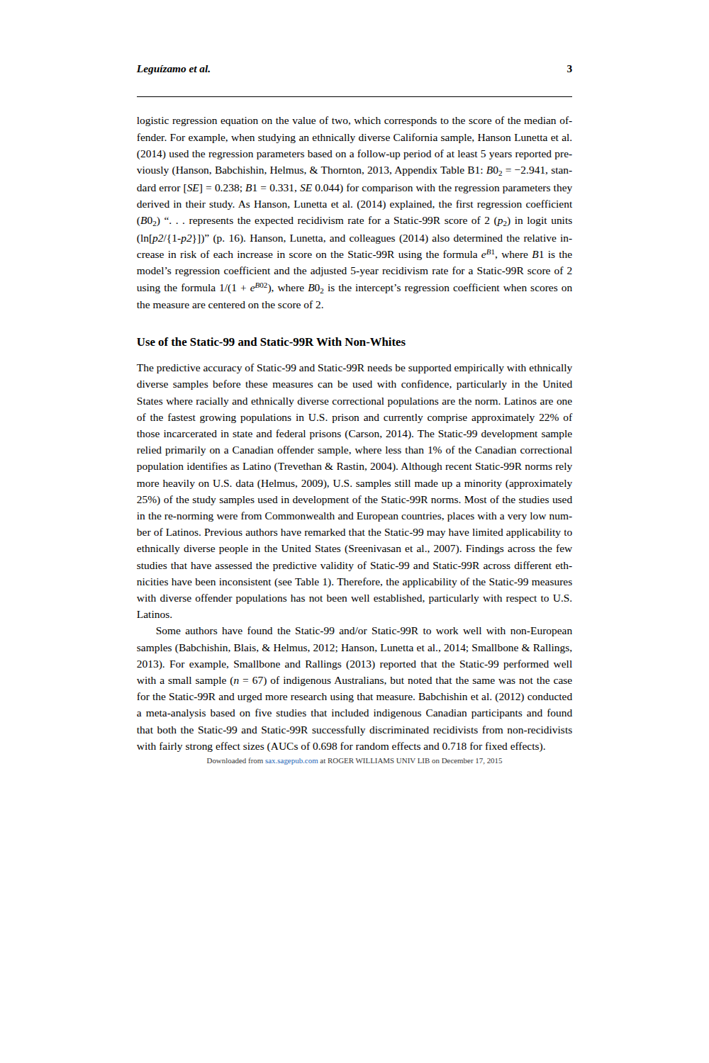Leguízamo et al. 3
logistic regression equation on the value of two, which corresponds to the score of the median offender. For example, when studying an ethnically diverse California sample, Hanson Lunetta et al. (2014) used the regression parameters based on a follow-up period of at least 5 years reported previously (Hanson, Babchishin, Helmus, & Thornton, 2013, Appendix Table B1: B02 = −2.941, standard error [SE] = 0.238; B1 = 0.331, SE 0.044) for comparison with the regression parameters they derived in their study. As Hanson, Lunetta et al. (2014) explained, the first regression coefficient (B02) “. . . represents the expected recidivism rate for a Static-99R score of 2 (p2) in logit units (ln[p2/{1-p2}])” (p. 16). Hanson, Lunetta, and colleagues (2014) also determined the relative increase in risk of each increase in score on the Static-99R using the formula eB1, where B1 is the model’s regression coefficient and the adjusted 5-year recidivism rate for a Static-99R score of 2 using the formula 1/(1 + eB02), where B02 is the intercept’s regression coefficient when scores on the measure are centered on the score of 2.
Use of the Static-99 and Static-99R With Non-Whites
The predictive accuracy of Static-99 and Static-99R needs be supported empirically with ethnically diverse samples before these measures can be used with confidence, particularly in the United States where racially and ethnically diverse correctional populations are the norm. Latinos are one of the fastest growing populations in U.S. prison and currently comprise approximately 22% of those incarcerated in state and federal prisons (Carson, 2014). The Static-99 development sample relied primarily on a Canadian offender sample, where less than 1% of the Canadian correctional population identifies as Latino (Trevethan & Rastin, 2004). Although recent Static-99R norms rely more heavily on U.S. data (Helmus, 2009), U.S. samples still made up a minority (approximately 25%) of the study samples used in development of the Static-99R norms. Most of the studies used in the re-norming were from Commonwealth and European countries, places with a very low number of Latinos. Previous authors have remarked that the Static-99 may have limited applicability to ethnically diverse people in the United States (Sreenivasan et al., 2007). Findings across the few studies that have assessed the predictive validity of Static-99 and Static-99R across different ethnicities have been inconsistent (see Table 1). Therefore, the applicability of the Static-99 measures with diverse offender populations has not been well established, particularly with respect to U.S. Latinos.
Some authors have found the Static-99 and/or Static-99R to work well with non-European samples (Babchishin, Blais, & Helmus, 2012; Hanson, Lunetta et al., 2014; Smallbone & Rallings, 2013). For example, Smallbone and Rallings (2013) reported that the Static-99 performed well with a small sample (n = 67) of indigenous Australians, but noted that the same was not the case for the Static-99R and urged more research using that measure. Babchishin et al. (2012) conducted a meta-analysis based on five studies that included indigenous Canadian participants and found that both the Static-99 and Static-99R successfully discriminated recidivists from non-recidivists with fairly strong effect sizes (AUCs of 0.698 for random effects and 0.718 for fixed effects).
Downloaded from sax.sagepub.com at ROGER WILLIAMS UNIV LIB on December 17, 2015